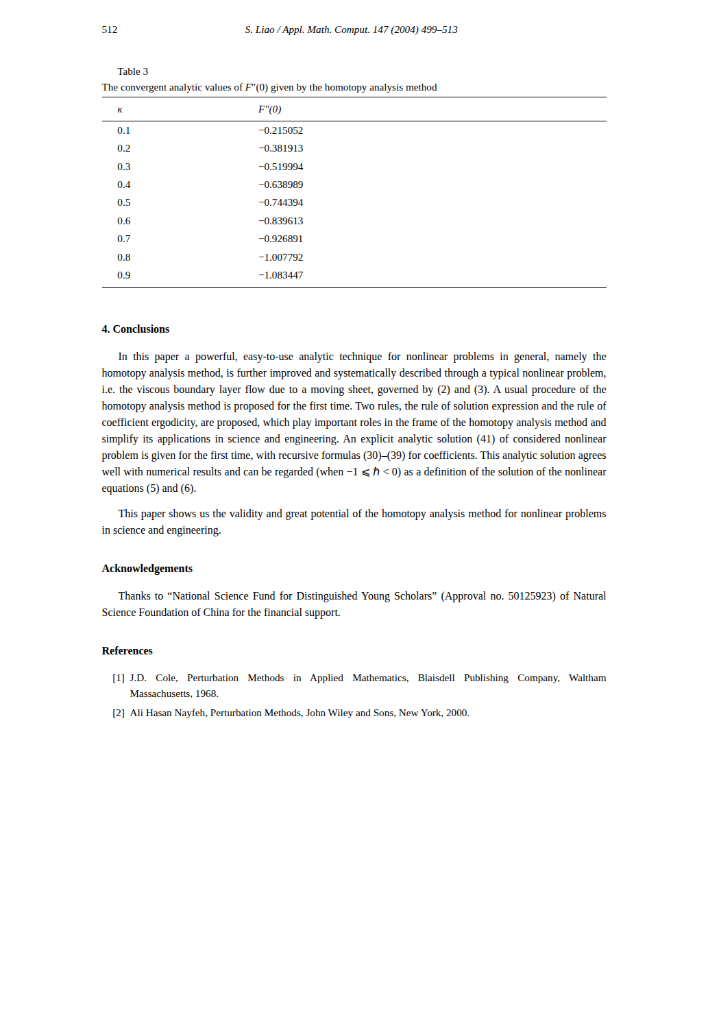512 S. Liao / Appl. Math. Comput. 147 (2004) 499–513
Table 3 The convergent analytic values of F″(0) given by the homotopy analysis method
| κ | F ″(0) |
| --- | --- |
| 0.1 | −0.215052 |
| 0.2 | −0.381913 |
| 0.3 | −0.519994 |
| 0.4 | −0.638989 |
| 0.5 | −0.744394 |
| 0.6 | −0.839613 |
| 0.7 | −0.926891 |
| 0.8 | −1.007792 |
| 0.9 | −1.083447 |
4. Conclusions
In this paper a powerful, easy-to-use analytic technique for nonlinear problems in general, namely the homotopy analysis method, is further improved and systematically described through a typical nonlinear problem, i.e. the viscous boundary layer flow due to a moving sheet, governed by (2) and (3). A usual procedure of the homotopy analysis method is proposed for the first time. Two rules, the rule of solution expression and the rule of coefficient ergodicity, are proposed, which play important roles in the frame of the homotopy analysis method and simplify its applications in science and engineering. An explicit analytic solution (41) of considered nonlinear problem is given for the first time, with recursive formulas (30)–(39) for coefficients. This analytic solution agrees well with numerical results and can be regarded (when −1 ⩽ ℏ < 0) as a definition of the solution of the nonlinear equations (5) and (6).
This paper shows us the validity and great potential of the homotopy analysis method for nonlinear problems in science and engineering.
Acknowledgements
Thanks to “National Science Fund for Distinguished Young Scholars” (Approval no. 50125923) of Natural Science Foundation of China for the financial support.
References
[1] J.D. Cole, Perturbation Methods in Applied Mathematics, Blaisdell Publishing Company, Waltham Massachusetts, 1968.
[2] Ali Hasan Nayfeh, Perturbation Methods, John Wiley and Sons, New York, 2000.